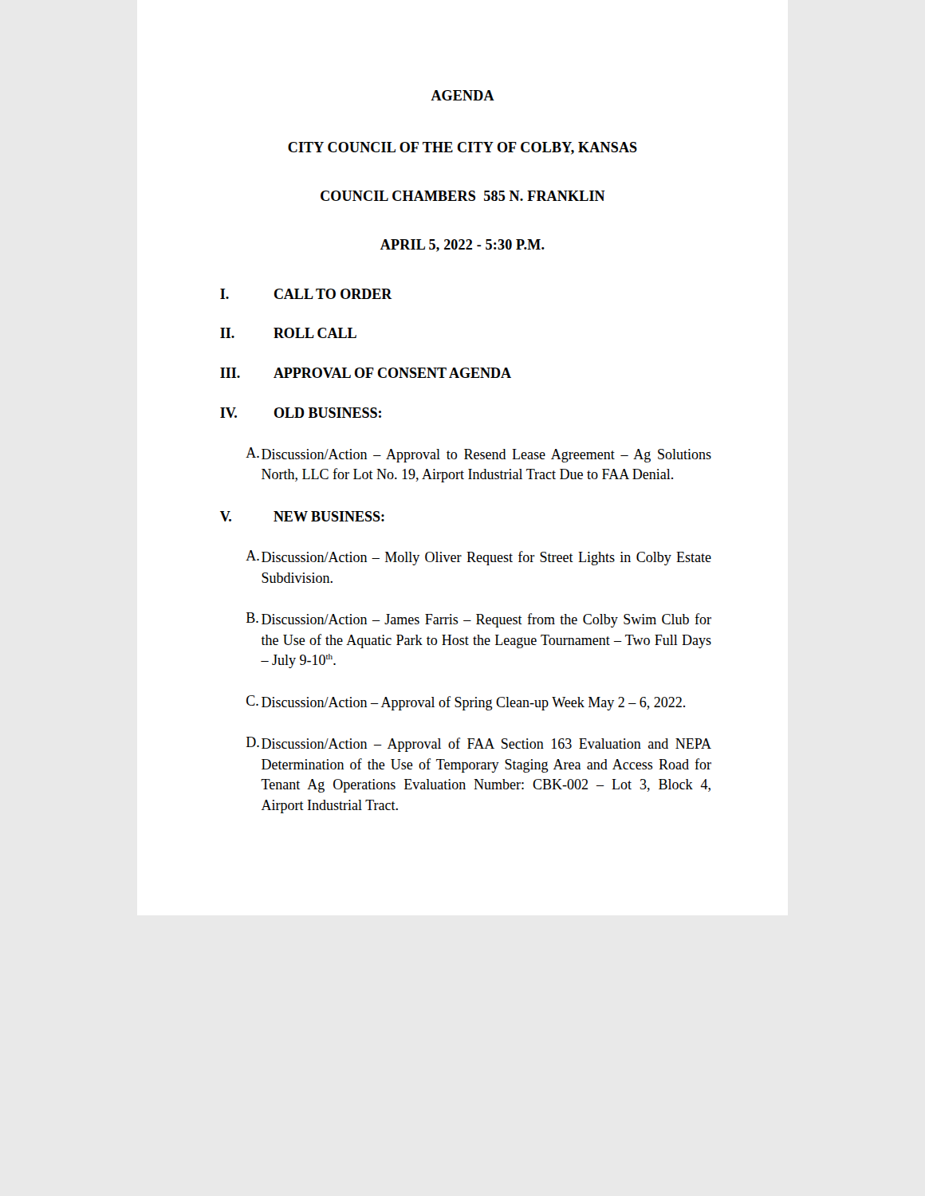AGENDA
CITY COUNCIL OF THE CITY OF COLBY, KANSAS
COUNCIL CHAMBERS 585 N. FRANKLIN
APRIL 5, 2022 - 5:30 P.M.
I. CALL TO ORDER
II. ROLL CALL
III. APPROVAL OF CONSENT AGENDA
IV. OLD BUSINESS:
A. Discussion/Action – Approval to Resend Lease Agreement – Ag Solutions North, LLC for Lot No. 19, Airport Industrial Tract Due to FAA Denial.
V. NEW BUSINESS:
A. Discussion/Action – Molly Oliver Request for Street Lights in Colby Estate Subdivision.
B. Discussion/Action – James Farris – Request from the Colby Swim Club for the Use of the Aquatic Park to Host the League Tournament – Two Full Days – July 9-10th.
C. Discussion/Action – Approval of Spring Clean-up Week May 2 – 6, 2022.
D. Discussion/Action – Approval of FAA Section 163 Evaluation and NEPA Determination of the Use of Temporary Staging Area and Access Road for Tenant Ag Operations Evaluation Number: CBK-002 – Lot 3, Block 4, Airport Industrial Tract.